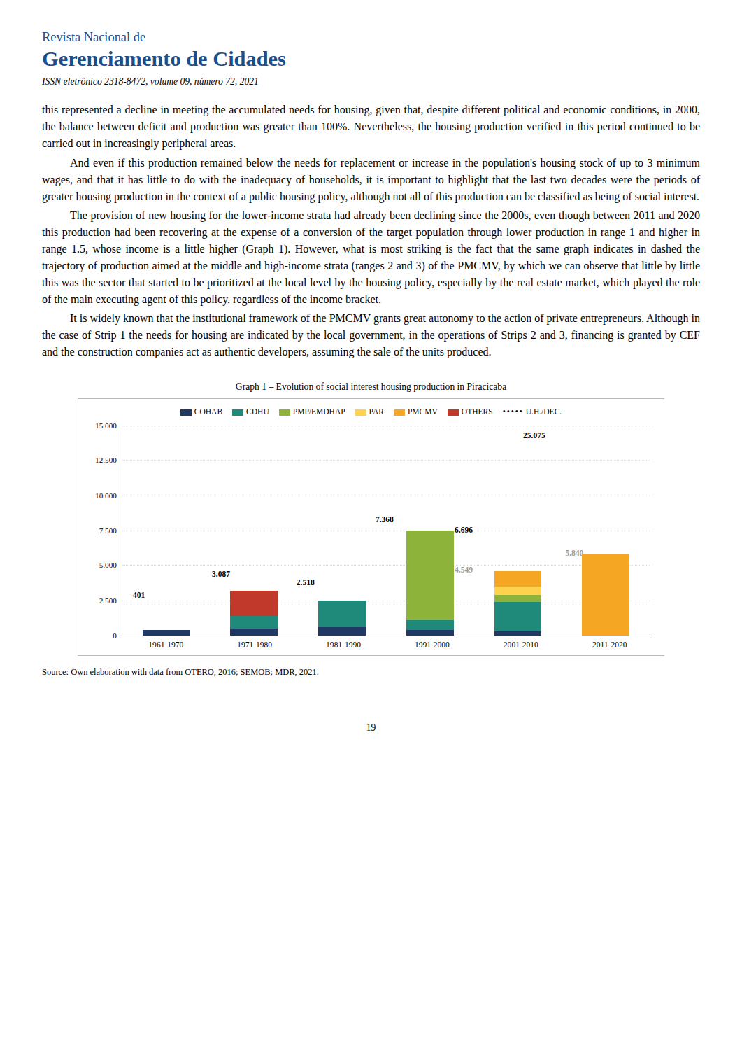Revista Nacional de
Gerenciamento de Cidades
ISSN eletrônico 2318-8472, volume 09, número 72, 2021
this represented a decline in meeting the accumulated needs for housing, given that, despite different political and economic conditions, in 2000, the balance between deficit and production was greater than 100%. Nevertheless, the housing production verified in this period continued to be carried out in increasingly peripheral areas.
And even if this production remained below the needs for replacement or increase in the population's housing stock of up to 3 minimum wages, and that it has little to do with the inadequacy of households, it is important to highlight that the last two decades were the periods of greater housing production in the context of a public housing policy, although not all of this production can be classified as being of social interest.
The provision of new housing for the lower-income strata had already been declining since the 2000s, even though between 2011 and 2020 this production had been recovering at the expense of a conversion of the target population through lower production in range 1 and higher in range 1.5, whose income is a little higher (Graph 1). However, what is most striking is the fact that the same graph indicates in dashed the trajectory of production aimed at the middle and high-income strata (ranges 2 and 3) of the PMCMV, by which we can observe that little by little this was the sector that started to be prioritized at the local level by the housing policy, especially by the real estate market, which played the role of the main executing agent of this policy, regardless of the income bracket.
It is widely known that the institutional framework of the PMCMV grants great autonomy to the action of private entrepreneurs. Although in the case of Strip 1 the needs for housing are indicated by the local government, in the operations of Strips 2 and 3, financing is granted by CEF and the construction companies act as authentic developers, assuming the sale of the units produced.
Graph 1 – Evolution of social interest housing production in Piracicaba
COHAB CDHU PMP/EMDHAP PAR PMCMV OTHERS ••••• U.H./DEC.
15.000
12.500
10.000
7.500
5.000
2.500
0
401
3.087
2.518
7.368
6.696
25.075
4.549
5.840
1961-1970
1971-1980
1981-1990
1991-2000
2001-2010
2011-2020
Source: Own elaboration with data from OTERO, 2016; SEMOB; MDR, 2021.
19